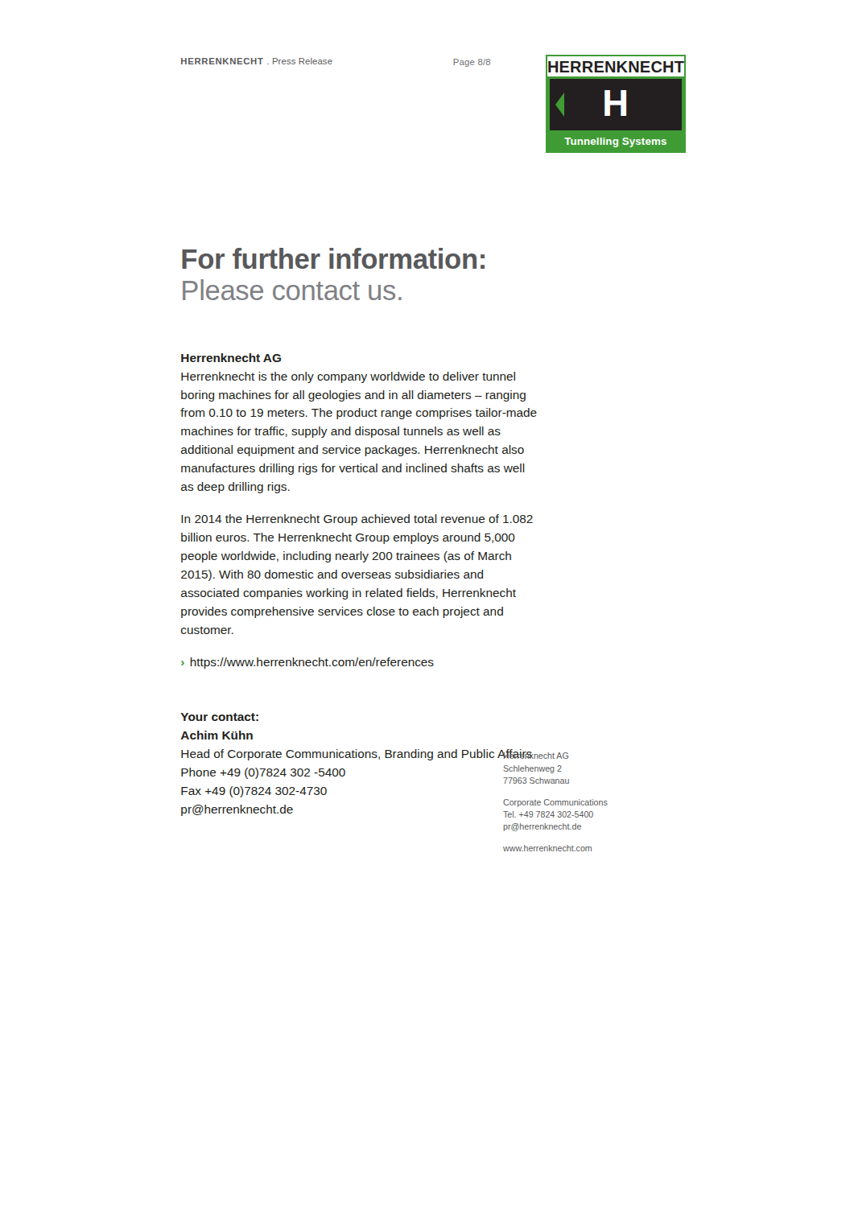HERRENKNECHT . Press Release
Page 8/8
HERRENKNECHT
Tunnelling Systems
For further information:Please contact us.
Herrenknecht AG
Herrenknecht is the only company worldwide to deliver tunnel boring machines for all geologies and in all diameters – ranging from 0.10 to 19 meters. The product range comprises tailor-made machines for traffic, supply and disposal tunnels as well as additional equipment and service packages. Herrenknecht also manufactures drilling rigs for vertical and inclined shafts as well as deep drilling rigs.
In 2014 the Herrenknecht Group achieved total revenue of 1.082 billion euros. The Herrenknecht Group employs around 5,000 people worldwide, including nearly 200 trainees (as of March 2015). With 80 domestic and overseas subsidiaries and associated companies working in related fields, Herrenknecht provides comprehensive services close to each project and customer.
› https://www.herrenknecht.com/en/references
Your contact:
Achim Kühn
Head of Corporate Communications, Branding and Public Affairs
Phone +49 (0)7824 302 -5400
Fax +49 (0)7824 302-4730
pr@herrenknecht.de
Herrenknecht AG
Schlehenweg 2
77963 Schwanau
Corporate Communications
Tel. +49 7824 302-5400
pr@herrenknecht.de
www.herrenknecht.com